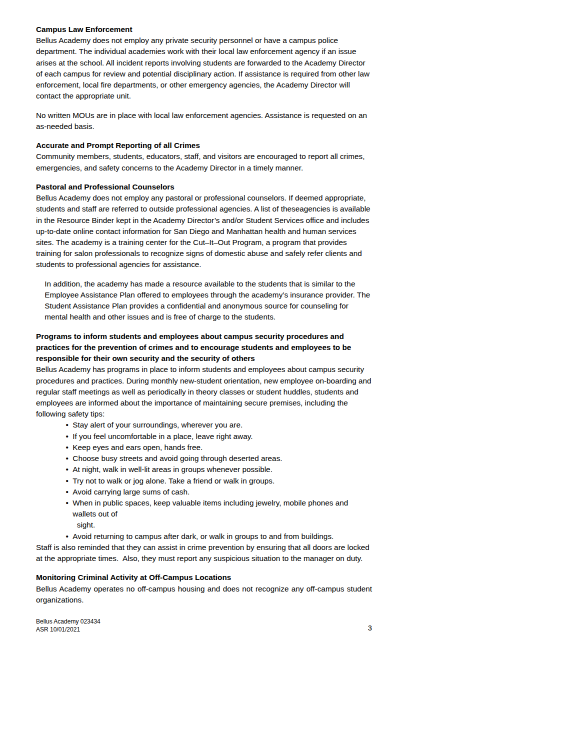Campus Law Enforcement
Bellus Academy does not employ any private security personnel or have a campus police department. The individual academies work with their local law enforcement agency if an issue arises at the school. All incident reports involving students are forwarded to the Academy Director of each campus for review and potential disciplinary action. If assistance is required from other law enforcement, local fire departments, or other emergency agencies, the Academy Director will contact the appropriate unit.
No written MOUs are in place with local law enforcement agencies. Assistance is requested on an as-needed basis.
Accurate and Prompt Reporting of all Crimes
Community members, students, educators, staff, and visitors are encouraged to report all crimes, emergencies, and safety concerns to the Academy Director in a timely manner.
Pastoral and Professional Counselors
Bellus Academy does not employ any pastoral or professional counselors. If deemed appropriate, students and staff are referred to outside professional agencies. A list of theseagencies is available in the Resource Binder kept in the Academy Director’s and/or Student Services office and includes up-to-date online contact information for San Diego and Manhattan health and human services sites. The academy is a training center for the Cut–It–Out Program, a program that provides training for salon professionals to recognize signs of domestic abuse and safely refer clients and students to professional agencies for assistance.
In addition, the academy has made a resource available to the students that is similar to the Employee Assistance Plan offered to employees through the academy’s insurance provider. The Student Assistance Plan provides a confidential and anonymous source for counseling for mental health and other issues and is free of charge to the students.
Programs to inform students and employees about campus security procedures and practices for the prevention of crimes and to encourage students and employees to be responsible for their own security and the security of others
Bellus Academy has programs in place to inform students and employees about campus security procedures and practices. During monthly new-student orientation, new employee on-boarding and regular staff meetings as well as periodically in theory classes or student huddles, students and employees are informed about the importance of maintaining secure premises, including the following safety tips:
Stay alert of your surroundings, wherever you are.
If you feel uncomfortable in a place, leave right away.
Keep eyes and ears open, hands free.
Choose busy streets and avoid going through deserted areas.
At night, walk in well-lit areas in groups whenever possible.
Try not to walk or jog alone. Take a friend or walk in groups.
Avoid carrying large sums of cash.
When in public spaces, keep valuable items including jewelry, mobile phones and wallets out of sight.
Avoid returning to campus after dark, or walk in groups to and from buildings.
Staff is also reminded that they can assist in crime prevention by ensuring that all doors are locked at the appropriate times. Also, they must report any suspicious situation to the manager on duty.
Monitoring Criminal Activity at Off-Campus Locations
Bellus Academy operates no off-campus housing and does not recognize any off-campus student organizations.
Bellus Academy 023434
ASR 10/01/2021
3